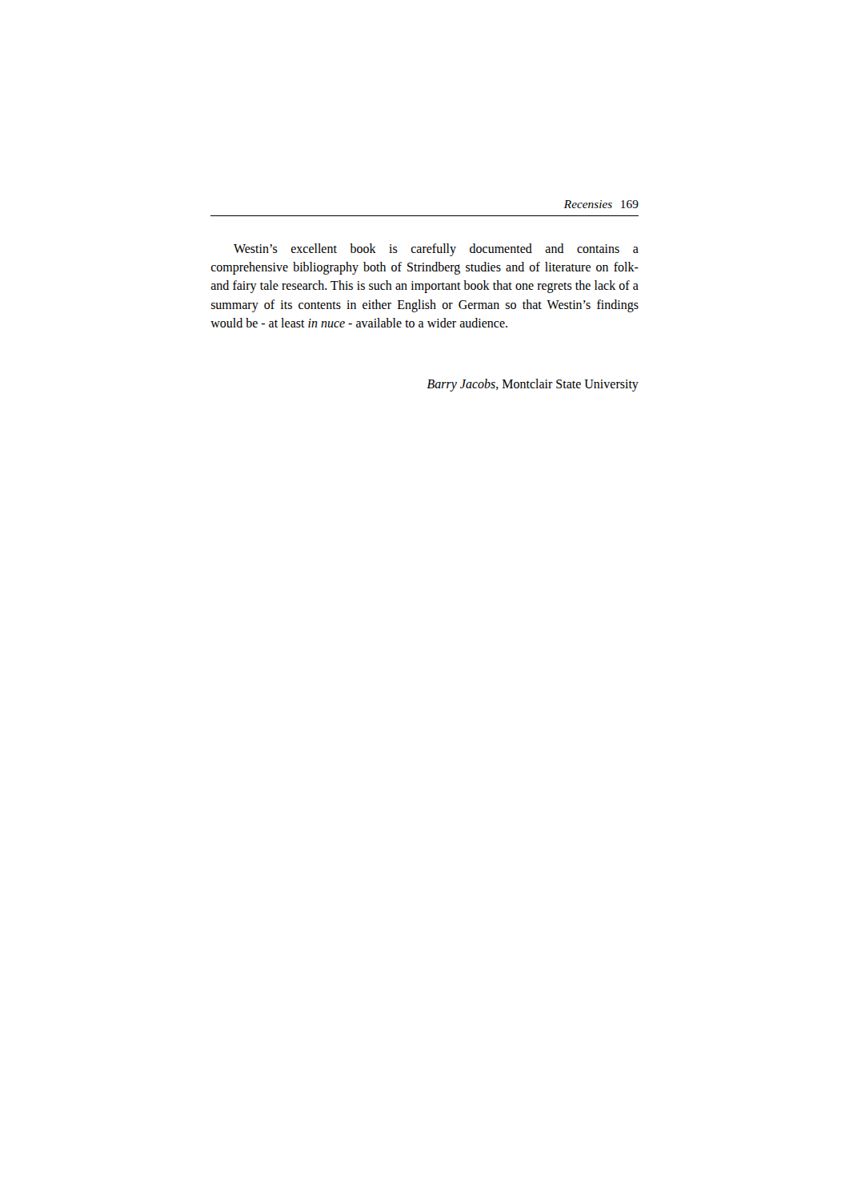Recensies 169
Westin’s excellent book is carefully documented and contains a comprehensive bibliography both of Strindberg studies and of literature on folk-and fairy tale research. This is such an important book that one regrets the lack of a summary of its contents in either English or German so that Westin’s findings would be - at least in nuce - available to a wider audience.
Barry Jacobs, Montclair State University